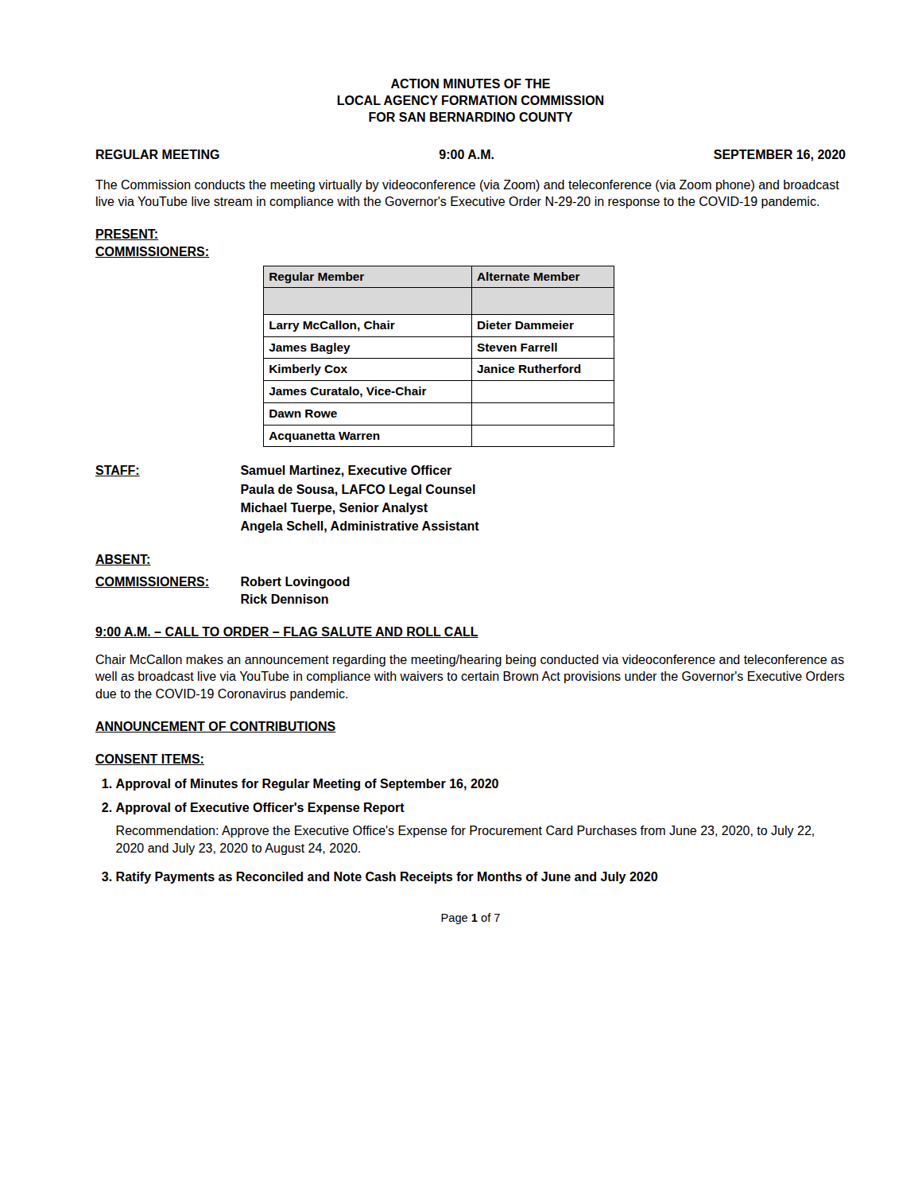ACTION MINUTES OF THE
LOCAL AGENCY FORMATION COMMISSION
FOR SAN BERNARDINO COUNTY
REGULAR MEETING 9:00 A.M. SEPTEMBER 16, 2020
The Commission conducts the meeting virtually by videoconference (via Zoom) and teleconference (via Zoom phone) and broadcast live via YouTube live stream in compliance with the Governor's Executive Order N-29-20 in response to the COVID-19 pandemic.
PRESENT:
COMMISSIONERS:
| Regular Member | Alternate Member |
| --- | --- |
| Larry McCallon, Chair | Dieter Dammeier |
| James Bagley | Steven Farrell |
| Kimberly Cox | Janice Rutherford |
| James Curatalo, Vice-Chair | |
| Dawn Rowe | |
| Acquanetta Warren | |
STAFF:
Samuel Martinez, Executive Officer
Paula de Sousa, LAFCO Legal Counsel
Michael Tuerpe, Senior Analyst
Angela Schell, Administrative Assistant
ABSENT:
COMMISSIONERS:
Robert Lovingood
Rick Dennison
9:00 A.M. – CALL TO ORDER – FLAG SALUTE AND ROLL CALL
Chair McCallon makes an announcement regarding the meeting/hearing being conducted via videoconference and teleconference as well as broadcast live via YouTube in compliance with waivers to certain Brown Act provisions under the Governor's Executive Orders due to the COVID-19 Coronavirus pandemic.
ANNOUNCEMENT OF CONTRIBUTIONS
CONSENT ITEMS:
Approval of Minutes for Regular Meeting of September 16, 2020
Approval of Executive Officer's Expense Report
Recommendation: Approve the Executive Office's Expense for Procurement Card Purchases from June 23, 2020, to July 22, 2020 and July 23, 2020 to August 24, 2020.
Ratify Payments as Reconciled and Note Cash Receipts for Months of June and July 2020
Page 1 of 7